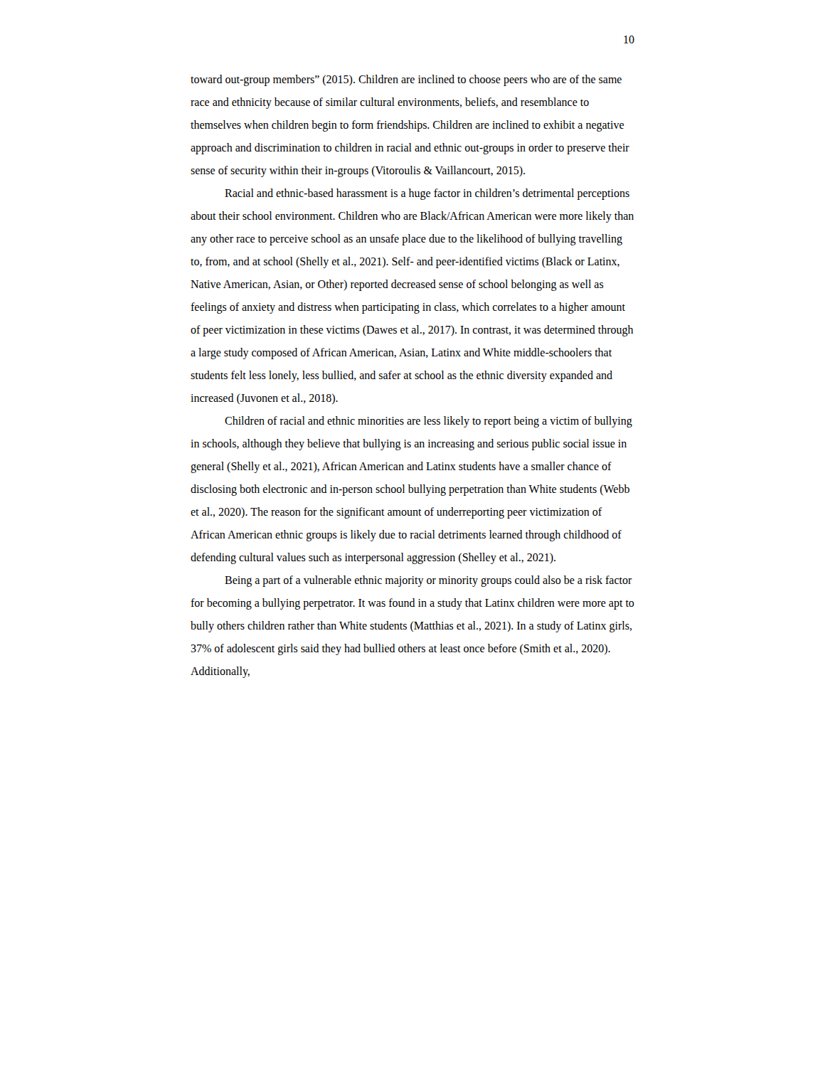10
toward out-group members” (2015). Children are inclined to choose peers who are of the same race and ethnicity because of similar cultural environments, beliefs, and resemblance to themselves when children begin to form friendships. Children are inclined to exhibit a negative approach and discrimination to children in racial and ethnic out-groups in order to preserve their sense of security within their in-groups (Vitoroulis & Vaillancourt, 2015).
Racial and ethnic-based harassment is a huge factor in children’s detrimental perceptions about their school environment. Children who are Black/African American were more likely than any other race to perceive school as an unsafe place due to the likelihood of bullying travelling to, from, and at school (Shelly et al., 2021). Self- and peer-identified victims (Black or Latinx, Native American, Asian, or Other) reported decreased sense of school belonging as well as feelings of anxiety and distress when participating in class, which correlates to a higher amount of peer victimization in these victims (Dawes et al., 2017). In contrast, it was determined through a large study composed of African American, Asian, Latinx and White middle-schoolers that students felt less lonely, less bullied, and safer at school as the ethnic diversity expanded and increased (Juvonen et al., 2018).
Children of racial and ethnic minorities are less likely to report being a victim of bullying in schools, although they believe that bullying is an increasing and serious public social issue in general (Shelly et al., 2021), African American and Latinx students have a smaller chance of disclosing both electronic and in-person school bullying perpetration than White students (Webb et al., 2020). The reason for the significant amount of underreporting peer victimization of African American ethnic groups is likely due to racial detriments learned through childhood of defending cultural values such as interpersonal aggression (Shelley et al., 2021).
Being a part of a vulnerable ethnic majority or minority groups could also be a risk factor for becoming a bullying perpetrator. It was found in a study that Latinx children were more apt to bully others children rather than White students (Matthias et al., 2021). In a study of Latinx girls, 37% of adolescent girls said they had bullied others at least once before (Smith et al., 2020). Additionally,